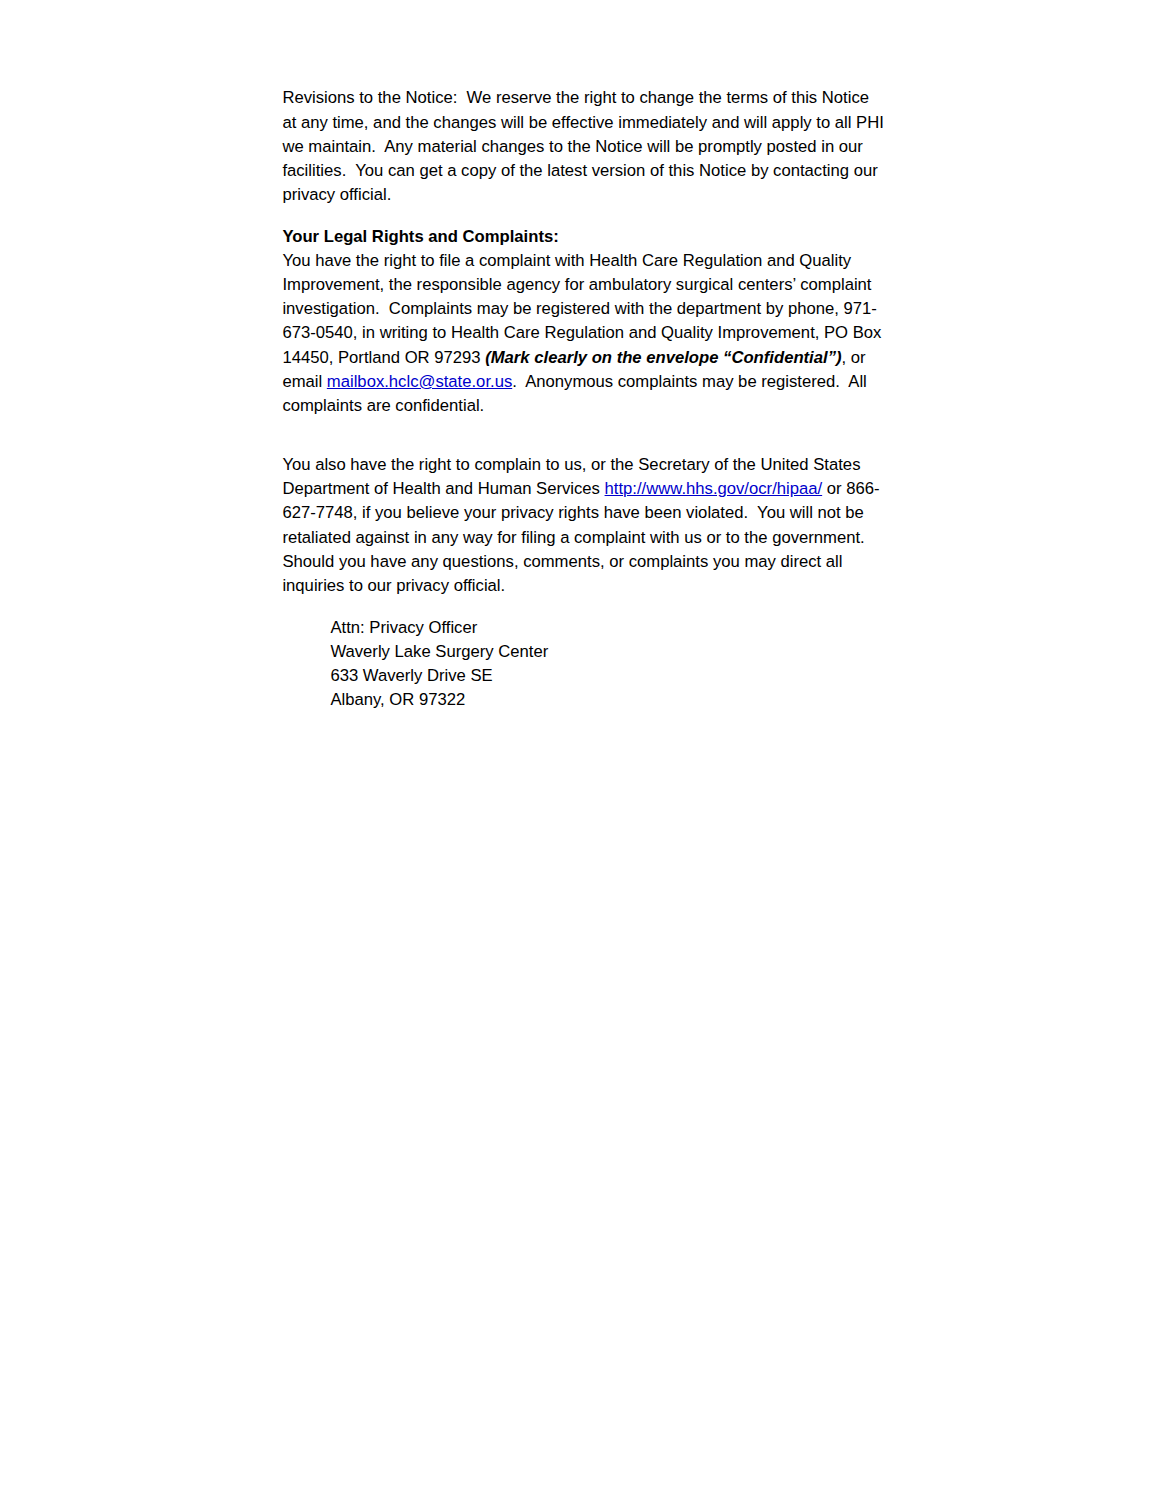Revisions to the Notice: We reserve the right to change the terms of this Notice at any time, and the changes will be effective immediately and will apply to all PHI we maintain. Any material changes to the Notice will be promptly posted in our facilities. You can get a copy of the latest version of this Notice by contacting our privacy official.
Your Legal Rights and Complaints:
You have the right to file a complaint with Health Care Regulation and Quality Improvement, the responsible agency for ambulatory surgical centers’ complaint investigation. Complaints may be registered with the department by phone, 971-673-0540, in writing to Health Care Regulation and Quality Improvement, PO Box 14450, Portland OR 97293 (Mark clearly on the envelope “Confidential”), or email mailbox.hclc@state.or.us. Anonymous complaints may be registered. All complaints are confidential.
You also have the right to complain to us, or the Secretary of the United States Department of Health and Human Services http://www.hhs.gov/ocr/hipaa/ or 866-627-7748, if you believe your privacy rights have been violated. You will not be retaliated against in any way for filing a complaint with us or to the government. Should you have any questions, comments, or complaints you may direct all inquiries to our privacy official.
Attn: Privacy Officer
Waverly Lake Surgery Center
633 Waverly Drive SE
Albany, OR 97322